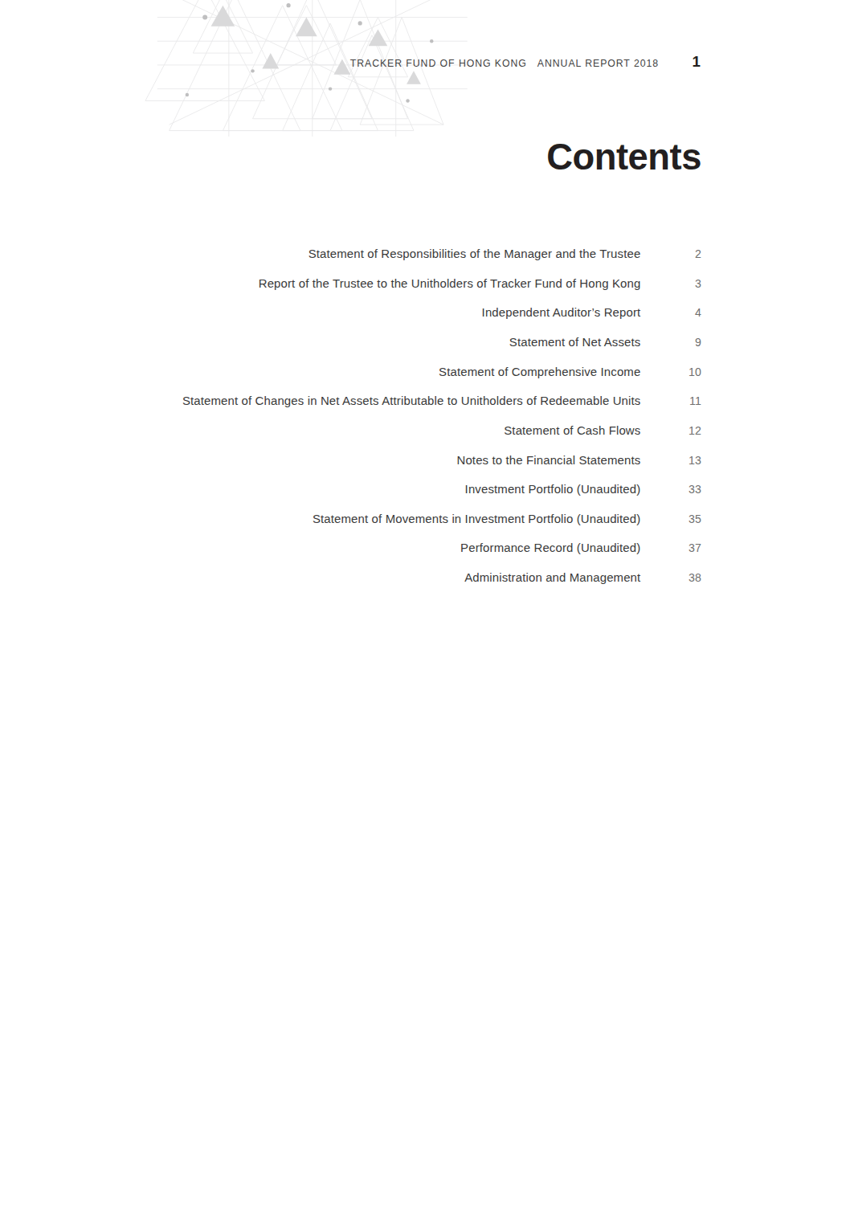TRACKER FUND OF HONG KONG ANNUAL REPORT 2018 1
Contents
Statement of Responsibilities of the Manager and the Trustee 2
Report of the Trustee to the Unitholders of Tracker Fund of Hong Kong 3
Independent Auditor’s Report 4
Statement of Net Assets 9
Statement of Comprehensive Income 10
Statement of Changes in Net Assets Attributable to Unitholders of Redeemable Units 11
Statement of Cash Flows 12
Notes to the Financial Statements 13
Investment Portfolio (Unaudited) 33
Statement of Movements in Investment Portfolio (Unaudited) 35
Performance Record (Unaudited) 37
Administration and Management 38